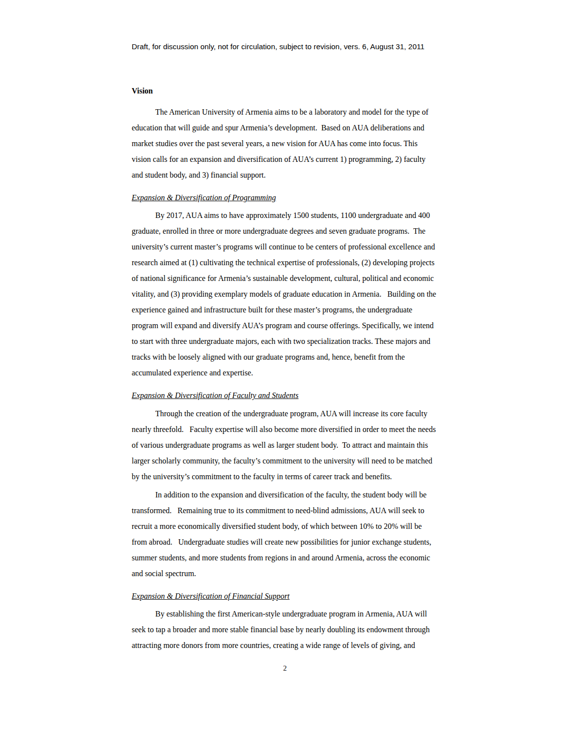Draft, for discussion only, not for circulation, subject to revision, vers. 6, August 31, 2011
Vision
The American University of Armenia aims to be a laboratory and model for the type of education that will guide and spur Armenia’s development. Based on AUA deliberations and market studies over the past several years, a new vision for AUA has come into focus. This vision calls for an expansion and diversification of AUA’s current 1) programming, 2) faculty and student body, and 3) financial support.
Expansion & Diversification of Programming
By 2017, AUA aims to have approximately 1500 students, 1100 undergraduate and 400 graduate, enrolled in three or more undergraduate degrees and seven graduate programs. The university’s current master’s programs will continue to be centers of professional excellence and research aimed at (1) cultivating the technical expertise of professionals, (2) developing projects of national significance for Armenia’s sustainable development, cultural, political and economic vitality, and (3) providing exemplary models of graduate education in Armenia. Building on the experience gained and infrastructure built for these master’s programs, the undergraduate program will expand and diversify AUA’s program and course offerings. Specifically, we intend to start with three undergraduate majors, each with two specialization tracks. These majors and tracks with be loosely aligned with our graduate programs and, hence, benefit from the accumulated experience and expertise.
Expansion & Diversification of Faculty and Students
Through the creation of the undergraduate program, AUA will increase its core faculty nearly threefold. Faculty expertise will also become more diversified in order to meet the needs of various undergraduate programs as well as larger student body. To attract and maintain this larger scholarly community, the faculty’s commitment to the university will need to be matched by the university’s commitment to the faculty in terms of career track and benefits.
In addition to the expansion and diversification of the faculty, the student body will be transformed. Remaining true to its commitment to need-blind admissions, AUA will seek to recruit a more economically diversified student body, of which between 10% to 20% will be from abroad. Undergraduate studies will create new possibilities for junior exchange students, summer students, and more students from regions in and around Armenia, across the economic and social spectrum.
Expansion & Diversification of Financial Support
By establishing the first American-style undergraduate program in Armenia, AUA will seek to tap a broader and more stable financial base by nearly doubling its endowment through attracting more donors from more countries, creating a wide range of levels of giving, and
2